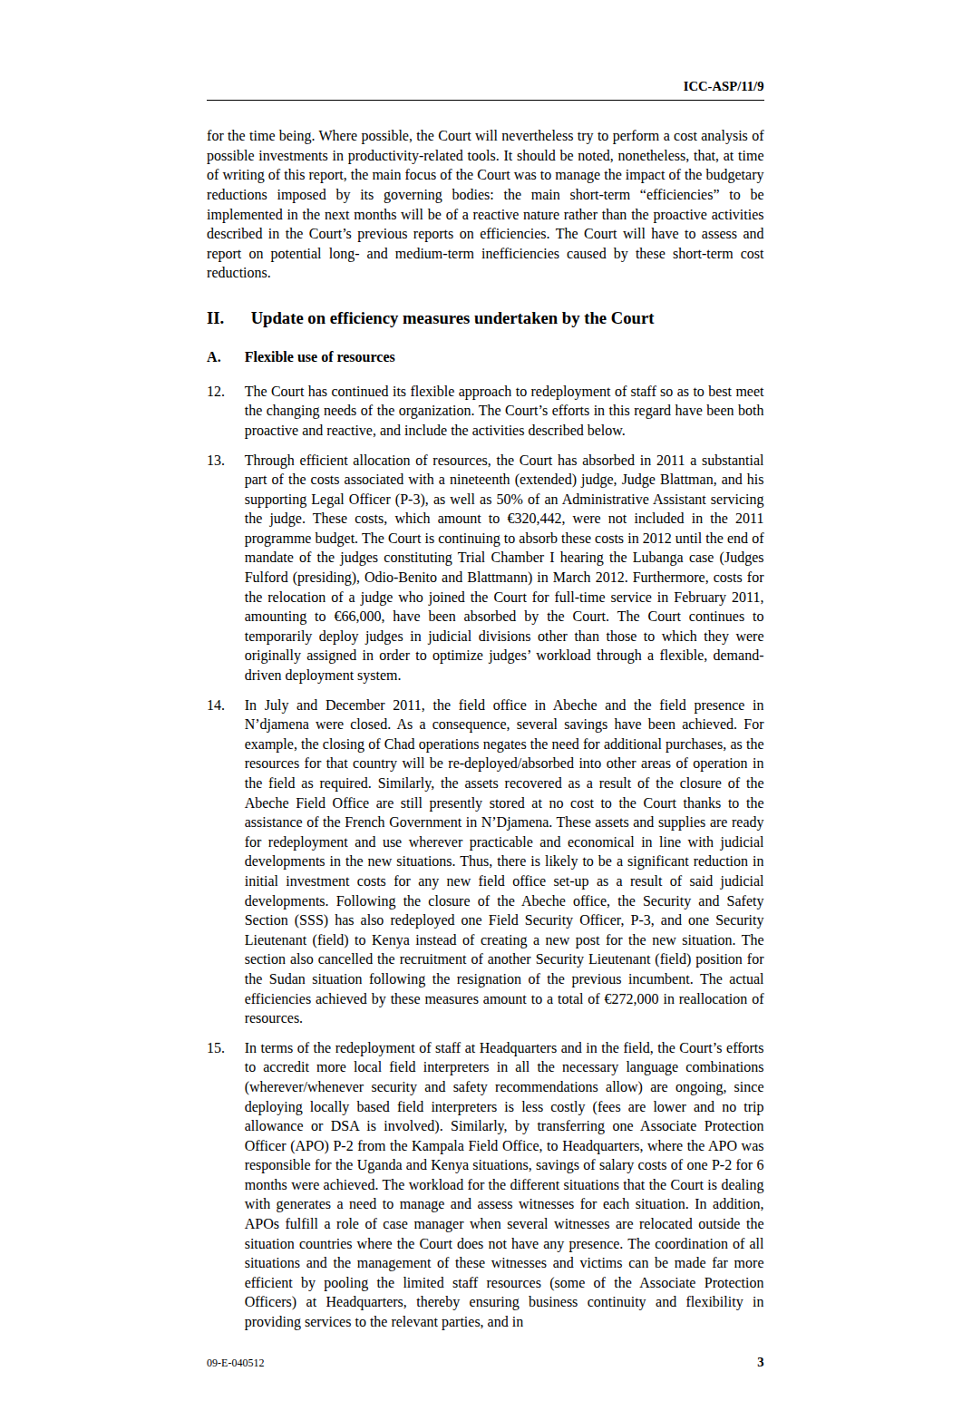ICC-ASP/11/9
for the time being. Where possible, the Court will nevertheless try to perform a cost analysis of possible investments in productivity-related tools. It should be noted, nonetheless, that, at time of writing of this report, the main focus of the Court was to manage the impact of the budgetary reductions imposed by its governing bodies: the main short-term “efficiencies” to be implemented in the next months will be of a reactive nature rather than the proactive activities described in the Court’s previous reports on efficiencies. The Court will have to assess and report on potential long- and medium-term inefficiencies caused by these short-term cost reductions.
II. Update on efficiency measures undertaken by the Court
A. Flexible use of resources
12.
The Court has continued its flexible approach to redeployment of staff so as to best meet the changing needs of the organization. The Court’s efforts in this regard have been both proactive and reactive, and include the activities described below.
13.
Through efficient allocation of resources, the Court has absorbed in 2011 a substantial part of the costs associated with a nineteenth (extended) judge, Judge Blattman, and his supporting Legal Officer (P-3), as well as 50% of an Administrative Assistant servicing the judge. These costs, which amount to €320,442, were not included in the 2011 programme budget. The Court is continuing to absorb these costs in 2012 until the end of mandate of the judges constituting Trial Chamber I hearing the Lubanga case (Judges Fulford (presiding), Odio-Benito and Blattmann) in March 2012. Furthermore, costs for the relocation of a judge who joined the Court for full-time service in February 2011, amounting to €66,000, have been absorbed by the Court. The Court continues to temporarily deploy judges in judicial divisions other than those to which they were originally assigned in order to optimize judges’ workload through a flexible, demand-driven deployment system.
14.
In July and December 2011, the field office in Abeche and the field presence in N’djamena were closed. As a consequence, several savings have been achieved. For example, the closing of Chad operations negates the need for additional purchases, as the resources for that country will be re-deployed/absorbed into other areas of operation in the field as required. Similarly, the assets recovered as a result of the closure of the Abeche Field Office are still presently stored at no cost to the Court thanks to the assistance of the French Government in N’Djamena. These assets and supplies are ready for redeployment and use wherever practicable and economical in line with judicial developments in the new situations. Thus, there is likely to be a significant reduction in initial investment costs for any new field office set-up as a result of said judicial developments. Following the closure of the Abeche office, the Security and Safety Section (SSS) has also redeployed one Field Security Officer, P-3, and one Security Lieutenant (field) to Kenya instead of creating a new post for the new situation. The section also cancelled the recruitment of another Security Lieutenant (field) position for the Sudan situation following the resignation of the previous incumbent. The actual efficiencies achieved by these measures amount to a total of €272,000 in reallocation of resources.
15.
In terms of the redeployment of staff at Headquarters and in the field, the Court’s efforts to accredit more local field interpreters in all the necessary language combinations (wherever/whenever security and safety recommendations allow) are ongoing, since deploying locally based field interpreters is less costly (fees are lower and no trip allowance or DSA is involved). Similarly, by transferring one Associate Protection Officer (APO) P-2 from the Kampala Field Office, to Headquarters, where the APO was responsible for the Uganda and Kenya situations, savings of salary costs of one P-2 for 6 months were achieved. The workload for the different situations that the Court is dealing with generates a need to manage and assess witnesses for each situation. In addition, APOs fulfill a role of case manager when several witnesses are relocated outside the situation countries where the Court does not have any presence. The coordination of all situations and the management of these witnesses and victims can be made far more efficient by pooling the limited staff resources (some of the Associate Protection Officers) at Headquarters, thereby ensuring business continuity and flexibility in providing services to the relevant parties, and in
09-E-040512 3